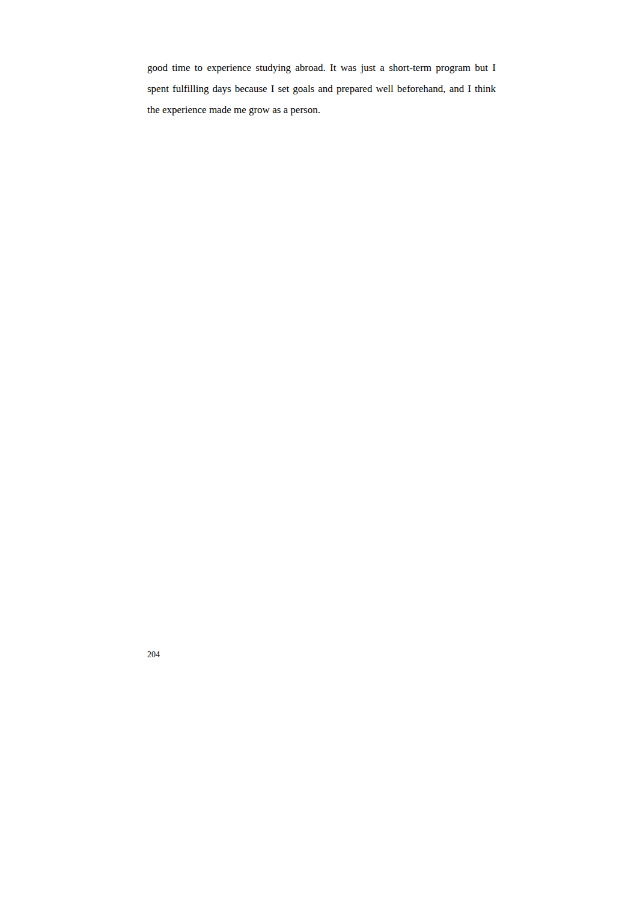good time to experience studying abroad. It was just a short-term program but I spent fulfilling days because I set goals and prepared well beforehand, and I think the experience made me grow as a person.
204